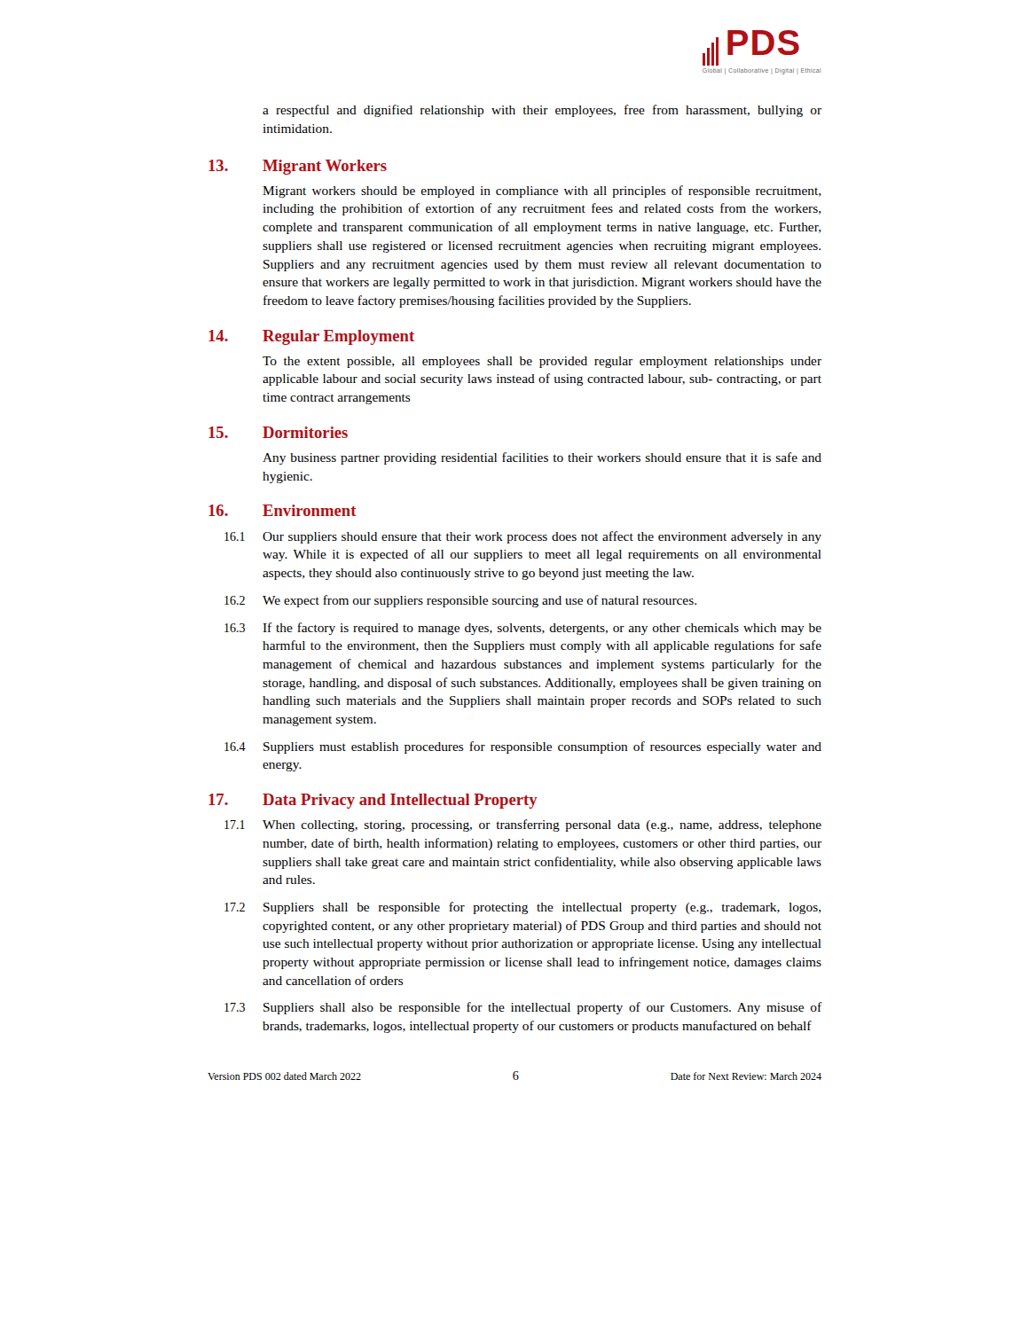PDS
Global | Collaborative | Digital | Ethical
a respectful and dignified relationship with their employees, free from harassment, bullying or intimidation.
13. Migrant Workers
Migrant workers should be employed in compliance with all principles of responsible recruitment, including the prohibition of extortion of any recruitment fees and related costs from the workers, complete and transparent communication of all employment terms in native language, etc. Further, suppliers shall use registered or licensed recruitment agencies when recruiting migrant employees. Suppliers and any recruitment agencies used by them must review all relevant documentation to ensure that workers are legally permitted to work in that jurisdiction. Migrant workers should have the freedom to leave factory premises/housing facilities provided by the Suppliers.
14. Regular Employment
To the extent possible, all employees shall be provided regular employment relationships under applicable labour and social security laws instead of using contracted labour, sub- contracting, or part time contract arrangements
15. Dormitories
Any business partner providing residential facilities to their workers should ensure that it is safe and hygienic.
16. Environment
16.1
Our suppliers should ensure that their work process does not affect the environment adversely in any way. While it is expected of all our suppliers to meet all legal requirements on all environmental aspects, they should also continuously strive to go beyond just meeting the law.
16.2
We expect from our suppliers responsible sourcing and use of natural resources.
16.3
If the factory is required to manage dyes, solvents, detergents, or any other chemicals which may be harmful to the environment, then the Suppliers must comply with all applicable regulations for safe management of chemical and hazardous substances and implement systems particularly for the storage, handling, and disposal of such substances. Additionally, employees shall be given training on handling such materials and the Suppliers shall maintain proper records and SOPs related to such management system.
16.4
Suppliers must establish procedures for responsible consumption of resources especially water and energy.
17. Data Privacy and Intellectual Property
17.1
When collecting, storing, processing, or transferring personal data (e.g., name, address, telephone number, date of birth, health information) relating to employees, customers or other third parties, our suppliers shall take great care and maintain strict confidentiality, while also observing applicable laws and rules.
17.2
Suppliers shall be responsible for protecting the intellectual property (e.g., trademark, logos, copyrighted content, or any other proprietary material) of PDS Group and third parties and should not use such intellectual property without prior authorization or appropriate license. Using any intellectual property without appropriate permission or license shall lead to infringement notice, damages claims and cancellation of orders
17.3
Suppliers shall also be responsible for the intellectual property of our Customers. Any misuse of brands, trademarks, logos, intellectual property of our customers or products manufactured on behalf
Version PDS 002 dated March 2022
6
Date for Next Review: March 2024